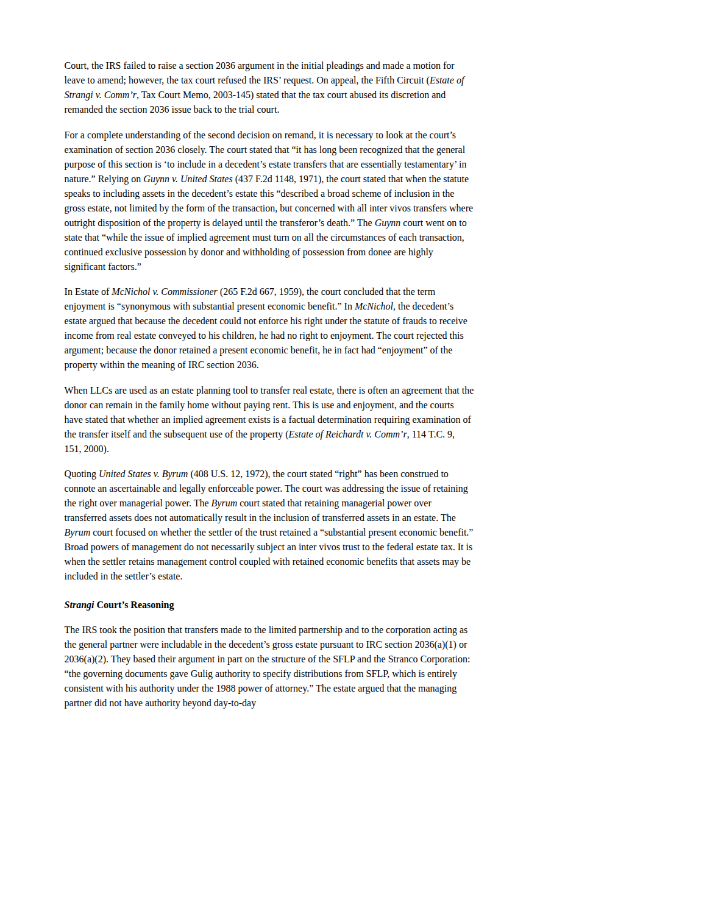Court, the IRS failed to raise a section 2036 argument in the initial pleadings and made a motion for leave to amend; however, the tax court refused the IRS’ request. On appeal, the Fifth Circuit (Estate of Strangi v. Comm’r, Tax Court Memo, 2003-145) stated that the tax court abused its discretion and remanded the section 2036 issue back to the trial court.
For a complete understanding of the second decision on remand, it is necessary to look at the court’s examination of section 2036 closely. The court stated that “it has long been recognized that the general purpose of this section is ‘to include in a decedent’s estate transfers that are essentially testamentary’ in nature.” Relying on Guynn v. United States (437 F.2d 1148, 1971), the court stated that when the statute speaks to including assets in the decedent’s estate this “described a broad scheme of inclusion in the gross estate, not limited by the form of the transaction, but concerned with all inter vivos transfers where outright disposition of the property is delayed until the transferor’s death.” The Guynn court went on to state that “while the issue of implied agreement must turn on all the circumstances of each transaction, continued exclusive possession by donor and withholding of possession from donee are highly significant factors.”
In Estate of McNichol v. Commissioner (265 F.2d 667, 1959), the court concluded that the term enjoyment is “synonymous with substantial present economic benefit.” In McNichol, the decedent’s estate argued that because the decedent could not enforce his right under the statute of frauds to receive income from real estate conveyed to his children, he had no right to enjoyment. The court rejected this argument; because the donor retained a present economic benefit, he in fact had “enjoyment” of the property within the meaning of IRC section 2036.
When LLCs are used as an estate planning tool to transfer real estate, there is often an agreement that the donor can remain in the family home without paying rent. This is use and enjoyment, and the courts have stated that whether an implied agreement exists is a factual determination requiring examination of the transfer itself and the subsequent use of the property (Estate of Reichardt v. Comm’r, 114 T.C. 9, 151, 2000).
Quoting United States v. Byrum (408 U.S. 12, 1972), the court stated “right” has been construed to connote an ascertainable and legally enforceable power. The court was addressing the issue of retaining the right over managerial power. The Byrum court stated that retaining managerial power over transferred assets does not automatically result in the inclusion of transferred assets in an estate. The Byrum court focused on whether the settler of the trust retained a “substantial present economic benefit.” Broad powers of management do not necessarily subject an inter vivos trust to the federal estate tax. It is when the settler retains management control coupled with retained economic benefits that assets may be included in the settler’s estate.
Strangi Court’s Reasoning
The IRS took the position that transfers made to the limited partnership and to the corporation acting as the general partner were includable in the decedent’s gross estate pursuant to IRC section 2036(a)(1) or 2036(a)(2). They based their argument in part on the structure of the SFLP and the Stranco Corporation: “the governing documents gave Gulig authority to specify distributions from SFLP, which is entirely consistent with his authority under the 1988 power of attorney.” The estate argued that the managing partner did not have authority beyond day-to-day